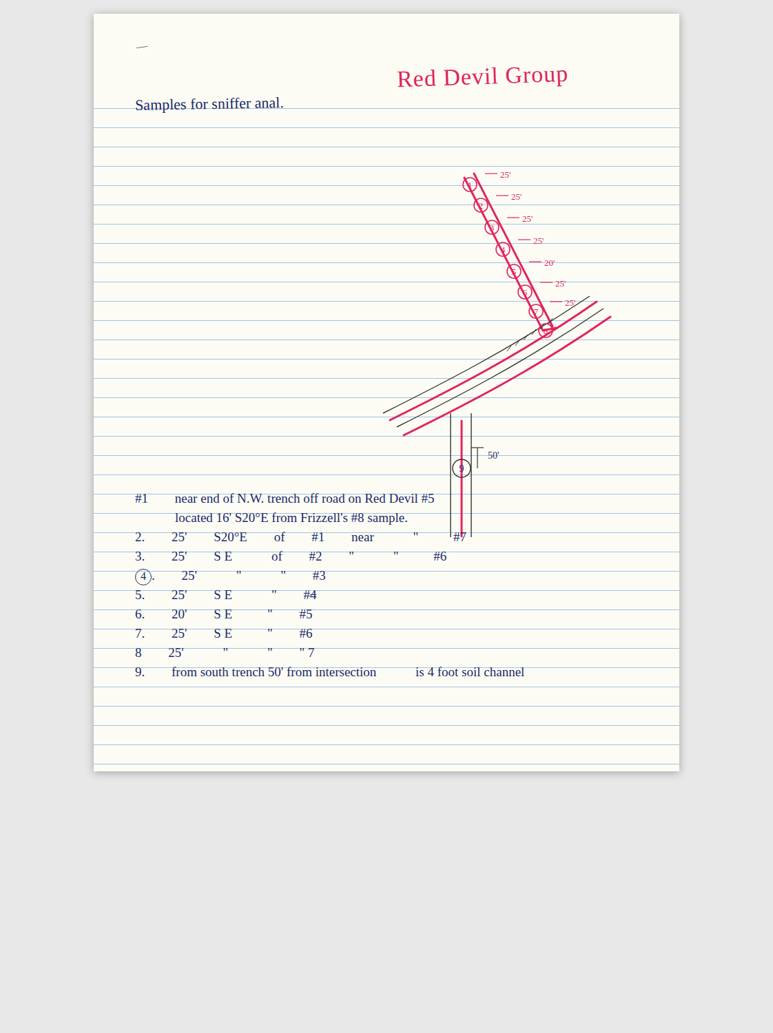—   
Red Devil Group
Samples for sniffer anal.
1 2 3 4 5 6 7 8 25' 25' 25' 25' 20' 25' 25' 9 50'
#1 near end of N.W. trench off road on Red Devil #5
located 16' S20°E from Frizzell's #8 sample.
2. 25' S20°E of #1 near " #7
3. 25' S E of #2 " " #6
4. 25' " " #3
5. 25' S E " #4
6. 20' S E " #5
7. 25' S E " #6
8 25' " " " 7
9. from south trench 50' from intersection is 4 foot soil channel